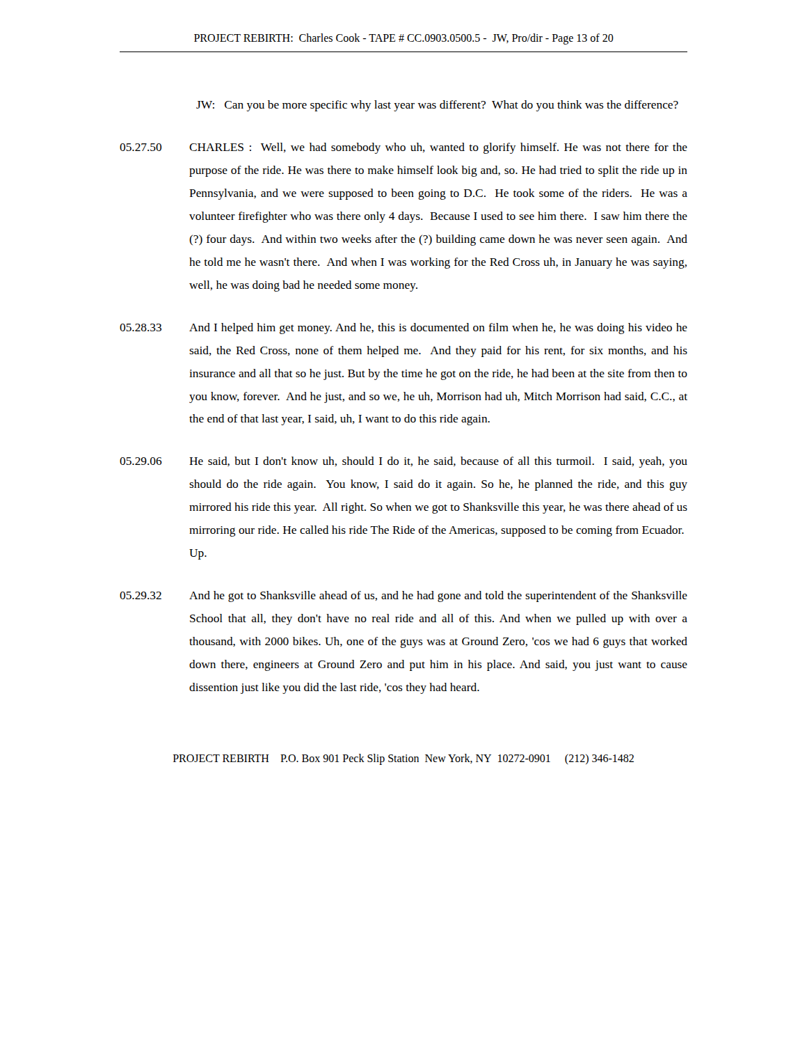PROJECT REBIRTH: Charles Cook - TAPE # CC.0903.0500.5 - JW, Pro/dir - Page 13 of 20
JW: Can you be more specific why last year was different? What do you think was the difference?
05.27.50
CHARLES : Well, we had somebody who uh, wanted to glorify himself. He was not there for the purpose of the ride. He was there to make himself look big and, so. He had tried to split the ride up in Pennsylvania, and we were supposed to been going to D.C. He took some of the riders. He was a volunteer firefighter who was there only 4 days. Because I used to see him there. I saw him there the (?) four days. And within two weeks after the (?) building came down he was never seen again. And he told me he wasn't there. And when I was working for the Red Cross uh, in January he was saying, well, he was doing bad he needed some money.
05.28.33
And I helped him get money. And he, this is documented on film when he, he was doing his video he said, the Red Cross, none of them helped me. And they paid for his rent, for six months, and his insurance and all that so he just. But by the time he got on the ride, he had been at the site from then to you know, forever. And he just, and so we, he uh, Morrison had uh, Mitch Morrison had said, C.C., at the end of that last year, I said, uh, I want to do this ride again.
05.29.06
He said, but I don't know uh, should I do it, he said, because of all this turmoil. I said, yeah, you should do the ride again. You know, I said do it again. So he, he planned the ride, and this guy mirrored his ride this year. All right. So when we got to Shanksville this year, he was there ahead of us mirroring our ride. He called his ride The Ride of the Americas, supposed to be coming from Ecuador. Up.
05.29.32
And he got to Shanksville ahead of us, and he had gone and told the superintendent of the Shanksville School that all, they don't have no real ride and all of this. And when we pulled up with over a thousand, with 2000 bikes. Uh, one of the guys was at Ground Zero, 'cos we had 6 guys that worked down there, engineers at Ground Zero and put him in his place. And said, you just want to cause dissention just like you did the last ride, 'cos they had heard.
PROJECT REBIRTH P.O. Box 901 Peck Slip Station New York, NY 10272-0901 (212) 346-1482